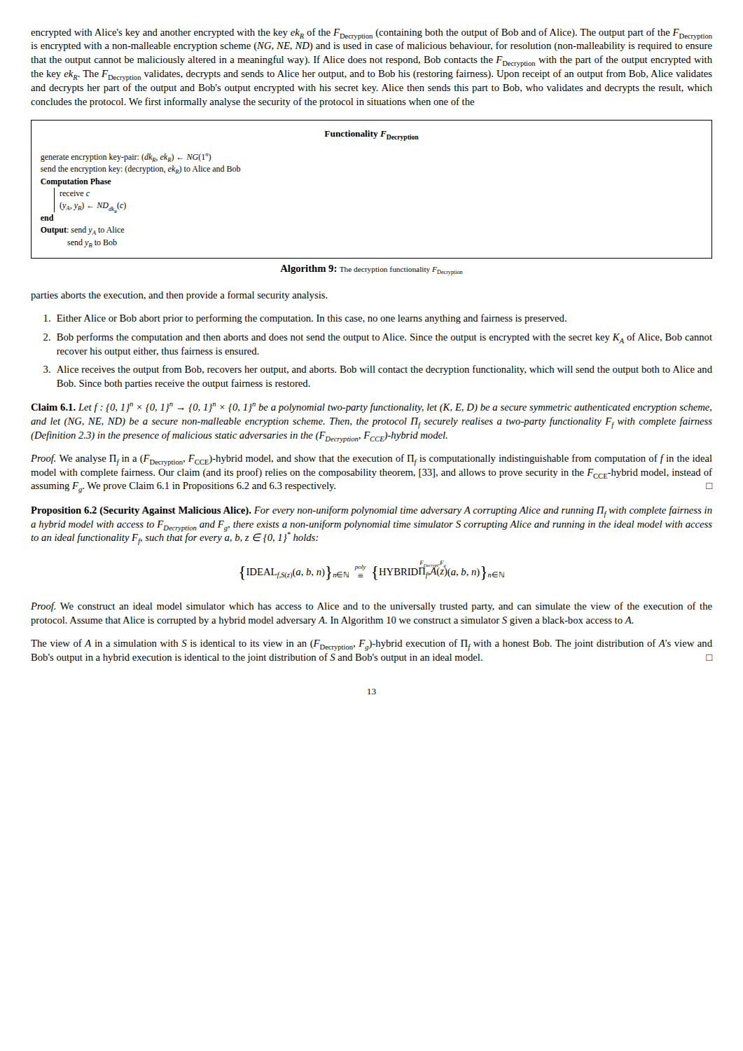encrypted with Alice's key and another encrypted with the key ekR of the FDecryption (containing both the output of Bob and of Alice). The output part of the FDecryption is encrypted with a non-malleable encryption scheme (NG, NE, ND) and is used in case of malicious behaviour, for resolution (non-malleability is required to ensure that the output cannot be maliciously altered in a meaningful way). If Alice does not respond, Bob contacts the FDecryption with the part of the output encrypted with the key ekR. The FDecryption validates, decrypts and sends to Alice her output, and to Bob his (restoring fairness). Upon receipt of an output from Bob, Alice validates and decrypts her part of the output and Bob's output encrypted with his secret key. Alice then sends this part to Bob, who validates and decrypts the result, which concludes the protocol. We first informally analyse the security of the protocol in situations when one of the
Functionality FDecryption
generate encryption key-pair: (dkR, ekR) ← NG(1n)
send the encryption key: (decryption, ekR) to Alice and Bob
Computation Phase
receive c
(yA, yB) ← NDdkR(c)
end
Output: send yA to Alice
send yB to Bob
Algorithm 9: The decryption functionality FDecryption
parties aborts the execution, and then provide a formal security analysis.
Either Alice or Bob abort prior to performing the computation. In this case, no one learns anything and fairness is preserved.
Bob performs the computation and then aborts and does not send the output to Alice. Since the output is encrypted with the secret key KA of Alice, Bob cannot recover his output either, thus fairness is ensured.
Alice receives the output from Bob, recovers her output, and aborts. Bob will contact the decryption functionality, which will send the output both to Alice and Bob. Since both parties receive the output fairness is restored.
Claim 6.1. Let f : {0, 1}n × {0, 1}n → {0, 1}n × {0, 1}n be a polynomial two-party functionality, let (K, E, D) be a secure symmetric authenticated encryption scheme, and let (NG, NE, ND) be a secure non-malleable encryption scheme. Then, the protocol Πf securely realises a two-party functionality Ff with complete fairness (Definition 2.3) in the presence of malicious static adversaries in the (FDecryption, FCCE)-hybrid model.
Proof. We analyse Πf in a (FDecryption, FCCE)-hybrid model, and show that the execution of Πf is computationally indistinguishable from computation of f in the ideal model with complete fairness. Our claim (and its proof) relies on the composability theorem, [33], and allows to prove security in the FCCE-hybrid model, instead of assuming Fg. We prove Claim 6.1 in Propositions 6.2 and 6.3 respectively. □
Proposition 6.2 (Security Against Malicious Alice). For every non-uniform polynomial time adversary A corrupting Alice and running Πf with complete fairness in a hybrid model with access to FDecryption and Fg, there exists a non-uniform polynomial time simulator S corrupting Alice and running in the ideal model with access to an ideal functionality Ff, such that for every a, b, z ∈ {0, 1}* holds:
{IDEALf,S(z)(a, b, n)}n∈ℕ poly≡ {HYBRIDFDecrypt,Fg Πf,A(z)(a, b, n)}n∈ℕ
Proof. We construct an ideal model simulator which has access to Alice and to the universally trusted party, and can simulate the view of the execution of the protocol. Assume that Alice is corrupted by a hybrid model adversary A. In Algorithm 10 we construct a simulator S given a black-box access to A.
The view of A in a simulation with S is identical to its view in an (FDecryption, Fg)-hybrid execution of Πf with a honest Bob. The joint distribution of A's view and Bob's output in a hybrid execution is identical to the joint distribution of S and Bob's output in an ideal model. □
13